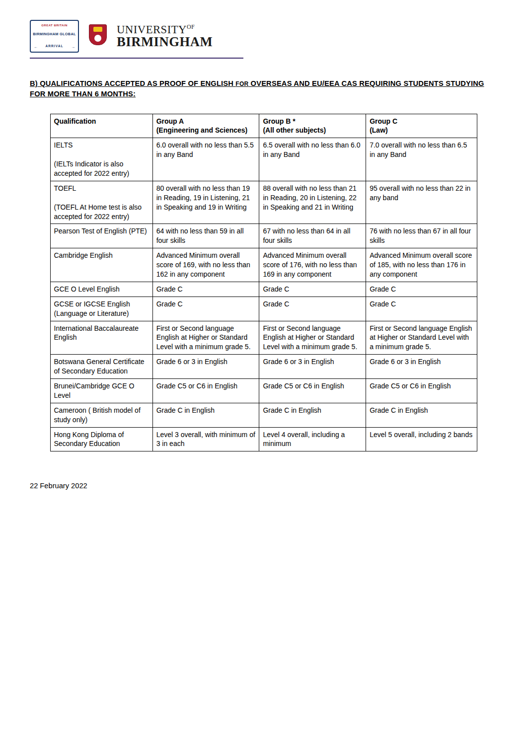GREAT BRITAIN
BIRMINGHAM GLOBAL
ARRIVAL
← →
UNIVERSITYOF
BIRMINGHAM
B) Qualifications accepted as proof of English FOR overseas and EU/EEA CAS requiring students studying for more than 6 months:
| Qualification | Group A (Engineering and Sciences) | Group B * (All other subjects) | Group C (Law) |
| --- | --- | --- | --- |
| IELTS (IELTs Indicator is also accepted for 2022 entry) | 6.0 overall with no less than 5.5 in any Band | 6.5 overall with no less than 6.0 in any Band | 7.0 overall with no less than 6.5 in any Band |
| TOEFL (TOEFL At Home test is also accepted for 2022 entry) | 80 overall with no less than 19 in Reading, 19 in Listening, 21 in Speaking and 19 in Writing | 88 overall with no less than 21 in Reading, 20 in Listening, 22 in Speaking and 21 in Writing | 95 overall with no less than 22 in any band |
| Pearson Test of English (PTE) | 64 with no less than 59 in all four skills | 67 with no less than 64 in all four skills | 76 with no less than 67 in all four skills |
| Cambridge English | Advanced Minimum overall score of 169, with no less than 162 in any component | Advanced Minimum overall score of 176, with no less than 169 in any component | Advanced Minimum overall score of 185, with no less than 176 in any component |
| GCE O Level English | Grade C | Grade C | Grade C |
| GCSE or IGCSE English (Language or Literature) | Grade C | Grade C | Grade C |
| International Baccalaureate English | First or Second language English at Higher or Standard Level with a minimum grade 5. | First or Second language English at Higher or Standard Level with a minimum grade 5. | First or Second language English at Higher or Standard Level with a minimum grade 5. |
| Botswana General Certificate of Secondary Education | Grade 6 or 3 in English | Grade 6 or 3 in English | Grade 6 or 3 in English |
| Brunei/Cambridge GCE O Level | Grade C5 or C6 in English | Grade C5 or C6 in English | Grade C5 or C6 in English |
| Cameroon ( British model of study only) | Grade C in English | Grade C in English | Grade C in English |
| Hong Kong Diploma of Secondary Education | Level 3 overall, with minimum of 3 in each | Level 4 overall, including a minimum | Level 5 overall, including 2 bands |
22 February 2022